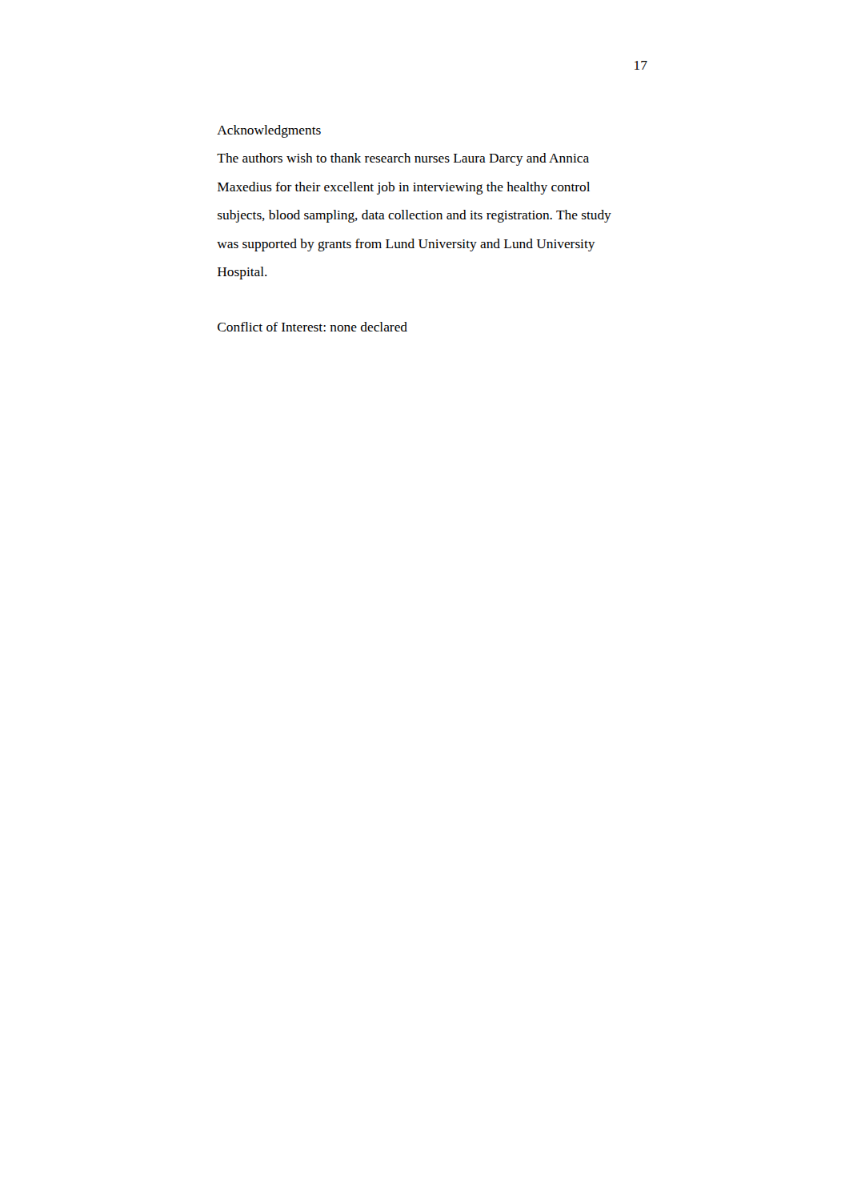17
Acknowledgments
The authors wish to thank research nurses Laura Darcy and Annica Maxedius for their excellent job in interviewing the healthy control subjects, blood sampling, data collection and its registration. The study was supported by grants from Lund University and Lund University Hospital.
Conflict of Interest: none declared